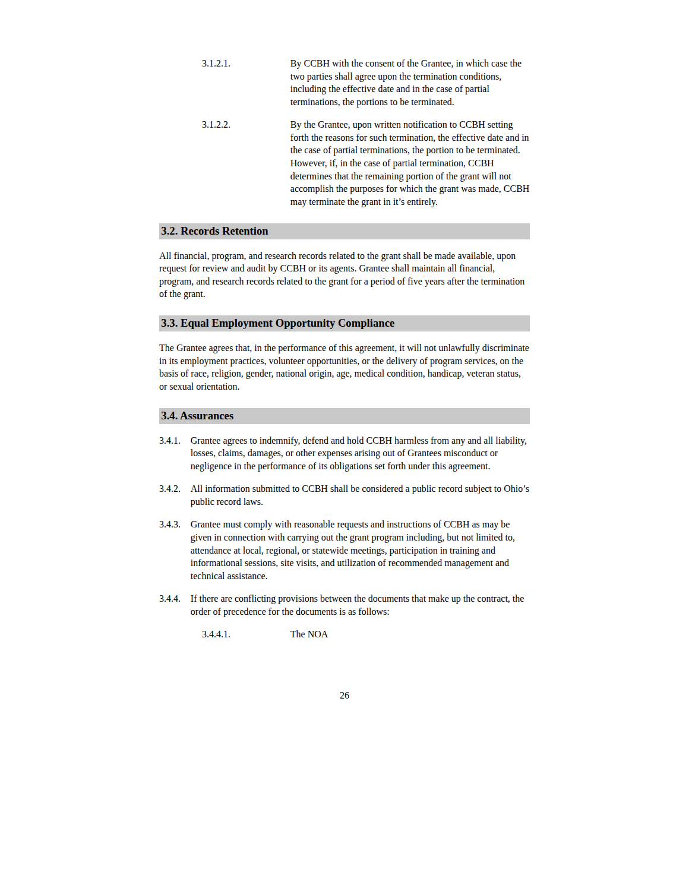3.1.2.1.
By CCBH with the consent of the Grantee, in which case the two parties shall agree upon the termination conditions, including the effective date and in the case of partial terminations, the portions to be terminated.
3.1.2.2.
By the Grantee, upon written notification to CCBH setting forth the reasons for such termination, the effective date and in the case of partial terminations, the portion to be terminated. However, if, in the case of partial termination, CCBH determines that the remaining portion of the grant will not accomplish the purposes for which the grant was made, CCBH may terminate the grant in it’s entirely.
3.2. Records Retention
All financial, program, and research records related to the grant shall be made available, upon request for review and audit by CCBH or its agents. Grantee shall maintain all financial, program, and research records related to the grant for a period of five years after the termination of the grant.
3.3. Equal Employment Opportunity Compliance
The Grantee agrees that, in the performance of this agreement, it will not unlawfully discriminate in its employment practices, volunteer opportunities, or the delivery of program services, on the basis of race, religion, gender, national origin, age, medical condition, handicap, veteran status, or sexual orientation.
3.4. Assurances
3.4.1.
Grantee agrees to indemnify, defend and hold CCBH harmless from any and all liability, losses, claims, damages, or other expenses arising out of Grantees misconduct or negligence in the performance of its obligations set forth under this agreement.
3.4.2.
All information submitted to CCBH shall be considered a public record subject to Ohio’s public record laws.
3.4.3.
Grantee must comply with reasonable requests and instructions of CCBH as may be given in connection with carrying out the grant program including, but not limited to, attendance at local, regional, or statewide meetings, participation in training and informational sessions, site visits, and utilization of recommended management and technical assistance.
3.4.4.
If there are conflicting provisions between the documents that make up the contract, the order of precedence for the documents is as follows:
3.4.4.1.
The NOA
26